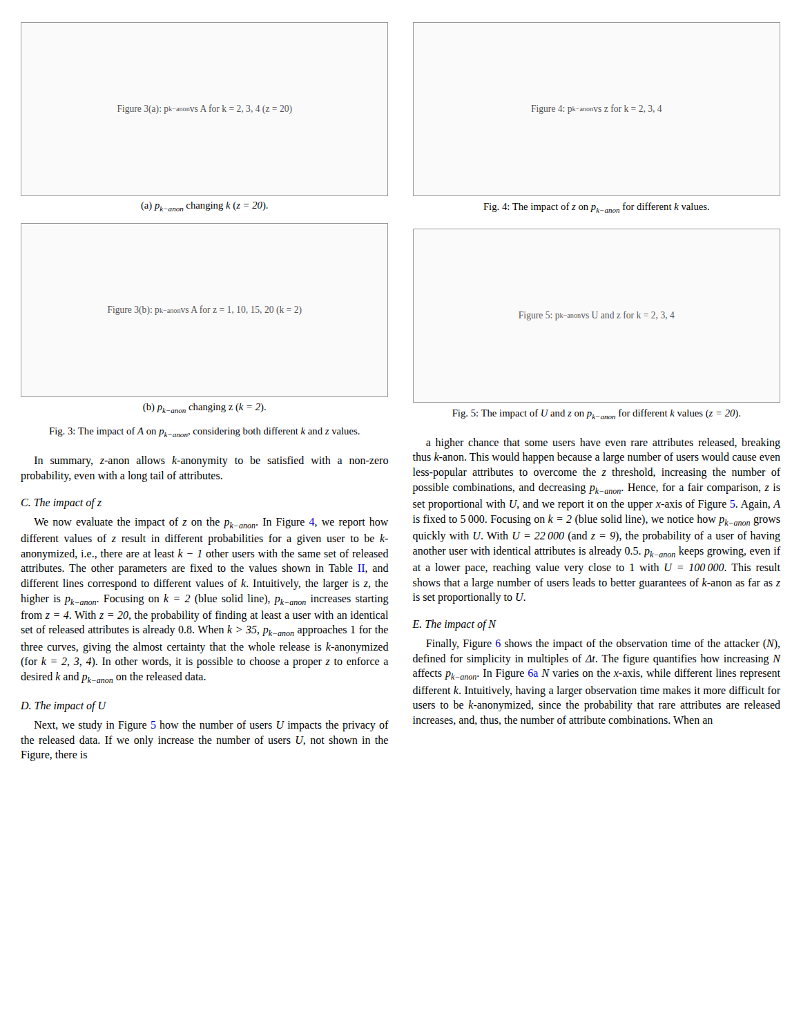Figure 3(a): pk−anon vs A for k = 2, 3, 4 (z = 20)
(a) pk−anon changing k (z = 20).
Figure 3(b): pk−anon vs A for z = 1, 10, 15, 20 (k = 2)
(b) pk−anon changing z (k = 2).
Fig. 3: The impact of A on pk−anon, considering both different k and z values.
In summary, z-anon allows k-anonymity to be satisfied with a non-zero probability, even with a long tail of attributes.
C. The impact of z
We now evaluate the impact of z on the pk−anon. In Figure 4, we report how different values of z result in different probabilities for a given user to be k-anonymized, i.e., there are at least k − 1 other users with the same set of released attributes. The other parameters are fixed to the values shown in Table II, and different lines correspond to different values of k. Intuitively, the larger is z, the higher is pk−anon. Focusing on k = 2 (blue solid line), pk−anon increases starting from z = 4. With z = 20, the probability of finding at least a user with an identical set of released attributes is already 0.8. When k > 35, pk−anon approaches 1 for the three curves, giving the almost certainty that the whole release is k-anonymized (for k = 2, 3, 4). In other words, it is possible to choose a proper z to enforce a desired k and pk−anon on the released data.
D. The impact of U
Next, we study in Figure 5 how the number of users U impacts the privacy of the released data. If we only increase the number of users U, not shown in the Figure, there is
Figure 4: pk−anon vs z for k = 2, 3, 4
Fig. 4: The impact of z on pk−anon for different k values.
Figure 5: pk−anon vs U and z for k = 2, 3, 4
Fig. 5: The impact of U and z on pk−anon for different k values (z = 20).
a higher chance that some users have even rare attributes released, breaking thus k-anon. This would happen because a large number of users would cause even less-popular attributes to overcome the z threshold, increasing the number of possible combinations, and decreasing pk−anon. Hence, for a fair comparison, z is set proportional with U, and we report it on the upper x-axis of Figure 5. Again, A is fixed to 5 000. Focusing on k = 2 (blue solid line), we notice how pk−anon grows quickly with U. With U = 22 000 (and z = 9), the probability of a user of having another user with identical attributes is already 0.5. pk−anon keeps growing, even if at a lower pace, reaching value very close to 1 with U = 100 000. This result shows that a large number of users leads to better guarantees of k-anon as far as z is set proportionally to U.
E. The impact of N
Finally, Figure 6 shows the impact of the observation time of the attacker (N), defined for simplicity in multiples of Δt. The figure quantifies how increasing N affects pk−anon. In Figure 6a N varies on the x-axis, while different lines represent different k. Intuitively, having a larger observation time makes it more difficult for users to be k-anonymized, since the probability that rare attributes are released increases, and, thus, the number of attribute combinations. When an